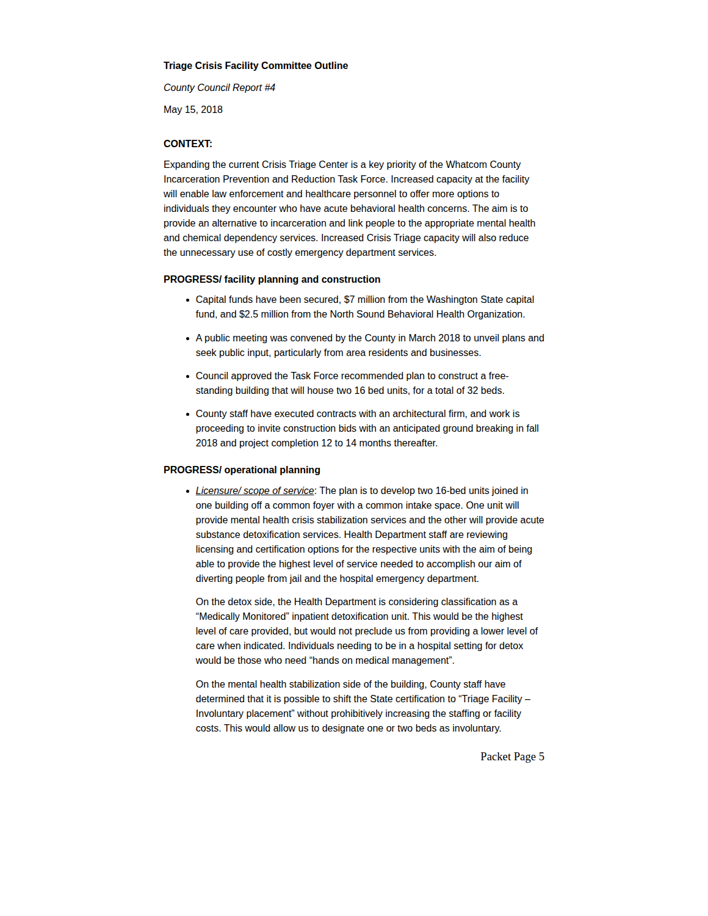Triage Crisis Facility Committee Outline
County Council Report #4
May 15, 2018
CONTEXT:
Expanding the current Crisis Triage Center is a key priority of the Whatcom County Incarceration Prevention and Reduction Task Force. Increased capacity at the facility will enable law enforcement and healthcare personnel to offer more options to individuals they encounter who have acute behavioral health concerns. The aim is to provide an alternative to incarceration and link people to the appropriate mental health and chemical dependency services. Increased Crisis Triage capacity will also reduce the unnecessary use of costly emergency department services.
PROGRESS/ facility planning and construction
Capital funds have been secured, $7 million from the Washington State capital fund, and $2.5 million from the North Sound Behavioral Health Organization.
A public meeting was convened by the County in March 2018 to unveil plans and seek public input, particularly from area residents and businesses.
Council approved the Task Force recommended plan to construct a free-standing building that will house two 16 bed units, for a total of 32 beds.
County staff have executed contracts with an architectural firm, and work is proceeding to invite construction bids with an anticipated ground breaking in fall 2018 and project completion 12 to 14 months thereafter.
PROGRESS/ operational planning
Licensure/ scope of service: The plan is to develop two 16-bed units joined in one building off a common foyer with a common intake space. One unit will provide mental health crisis stabilization services and the other will provide acute substance detoxification services. Health Department staff are reviewing licensing and certification options for the respective units with the aim of being able to provide the highest level of service needed to accomplish our aim of diverting people from jail and the hospital emergency department.
On the detox side, the Health Department is considering classification as a “Medically Monitored” inpatient detoxification unit. This would be the highest level of care provided, but would not preclude us from providing a lower level of care when indicated. Individuals needing to be in a hospital setting for detox would be those who need “hands on medical management”.
On the mental health stabilization side of the building, County staff have determined that it is possible to shift the State certification to “Triage Facility – Involuntary placement” without prohibitively increasing the staffing or facility costs. This would allow us to designate one or two beds as involuntary.
Packet Page 5